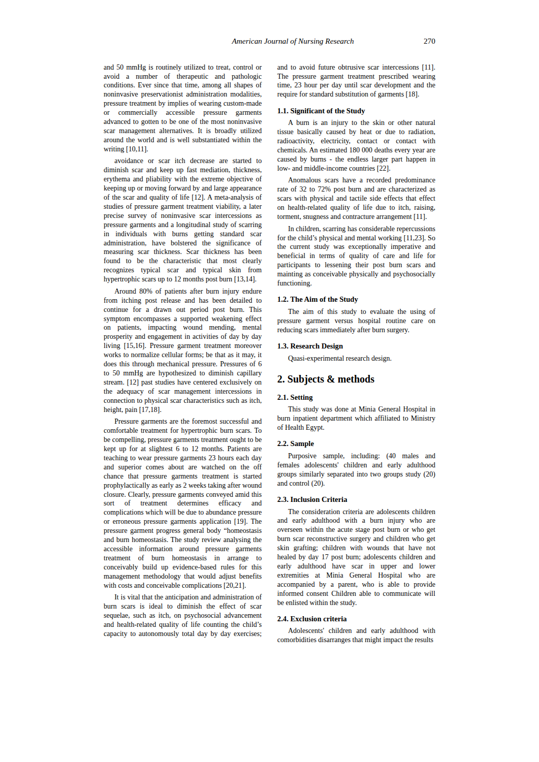American Journal of Nursing Research
270
and 50 mmHg is routinely utilized to treat, control or avoid a number of therapeutic and pathologic conditions. Ever since that time, among all shapes of noninvasive preservationist administration modalities, pressure treatment by implies of wearing custom-made or commercially accessible pressure garments advanced to gotten to be one of the most noninvasive scar management alternatives. It is broadly utilized around the world and is well substantiated within the writing [10,11].
avoidance or scar itch decrease are started to diminish scar and keep up fast mediation, thickness, erythema and pliability with the extreme objective of keeping up or moving forward by and large appearance of the scar and quality of life [12]. A meta-analysis of studies of pressure garment treatment viability, a later precise survey of noninvasive scar intercessions as pressure garments and a longitudinal study of scarring in individuals with burns getting standard scar administration, have bolstered the significance of measuring scar thickness. Scar thickness has been found to be the characteristic that most clearly recognizes typical scar and typical skin from hypertrophic scars up to 12 months post burn [13,14].
Around 80% of patients after burn injury endure from itching post release and has been detailed to continue for a drawn out period post burn. This symptom encompasses a supported weakening effect on patients, impacting wound mending, mental prosperity and engagement in activities of day by day living [15,16]. Pressure garment treatment moreover works to normalize cellular forms; be that as it may, it does this through mechanical pressure. Pressures of 6 to 50 mmHg are hypothesized to diminish capillary stream. [12] past studies have centered exclusively on the adequacy of scar management intercessions in connection to physical scar characteristics such as itch, height, pain [17,18].
Pressure garments are the foremost successful and comfortable treatment for hypertrophic burn scars. To be compelling, pressure garments treatment ought to be kept up for at slightest 6 to 12 months. Patients are teaching to wear pressure garments 23 hours each day and superior comes about are watched on the off chance that pressure garments treatment is started prophylactically as early as 2 weeks taking after wound closure. Clearly, pressure garments conveyed amid this sort of treatment determines efficacy and complications which will be due to abundance pressure or erroneous pressure garments application [19]. The pressure garment progress general body “homeostasis and burn homeostasis. The study review analysing the accessible information around pressure garments treatment of burn homeostasis in arrange to conceivably build up evidence-based rules for this management methodology that would adjust benefits with costs and conceivable complications [20,21].
It is vital that the anticipation and administration of burn scars is ideal to diminish the effect of scar sequelae, such as itch, on psychosocial advancement and health-related quality of life counting the child’s capacity to autonomously total day by day exercises; and to avoid future obtrusive scar intercessions [11]. The pressure garment treatment prescribed wearing time, 23 hour per day until scar development and the require for standard substitution of garments [18].
1.1. Significant of the Study
A burn is an injury to the skin or other natural tissue basically caused by heat or due to radiation, radioactivity, electricity, contact or contact with chemicals. An estimated 180 000 deaths every year are caused by burns - the endless larger part happen in low- and middle-income countries [22].
Anomalous scars have a recorded predominance rate of 32 to 72% post burn and are characterized as scars with physical and tactile side effects that effect on health-related quality of life due to itch, raising, torment, snugness and contracture arrangement [11].
In children, scarring has considerable repercussions for the child’s physical and mental working [11,23]. So the current study was exceptionally imperative and beneficial in terms of quality of care and life for participants to lessening their post burn scars and mainting as conceivable physically and psychosocially functioning.
1.2. The Aim of the Study
The aim of this study to evaluate the using of pressure garment versus hospital routine care on reducing scars immediately after burn surgery.
1.3. Research Design
Quasi-experimental research design.
2. Subjects & methods
2.1. Setting
This study was done at Minia General Hospital in burn inpatient department which affiliated to Ministry of Health Egypt.
2.2. Sample
Purposive sample, including: (40 males and females adolescents' children and early adulthood groups similarly separated into two groups study (20) and control (20).
2.3. Inclusion Criteria
The consideration criteria are adolescents children and early adulthood with a burn injury who are overseen within the acute stage post burn or who get burn scar reconstructive surgery and children who get skin grafting; children with wounds that have not healed by day 17 post burn; adolescents children and early adulthood have scar in upper and lower extremities at Minia General Hospital who are accompanied by a parent, who is able to provide informed consent Children able to communicate will be enlisted within the study.
2.4. Exclusion criteria
Adolescents' children and early adulthood with comorbidities disarranges that might impact the results